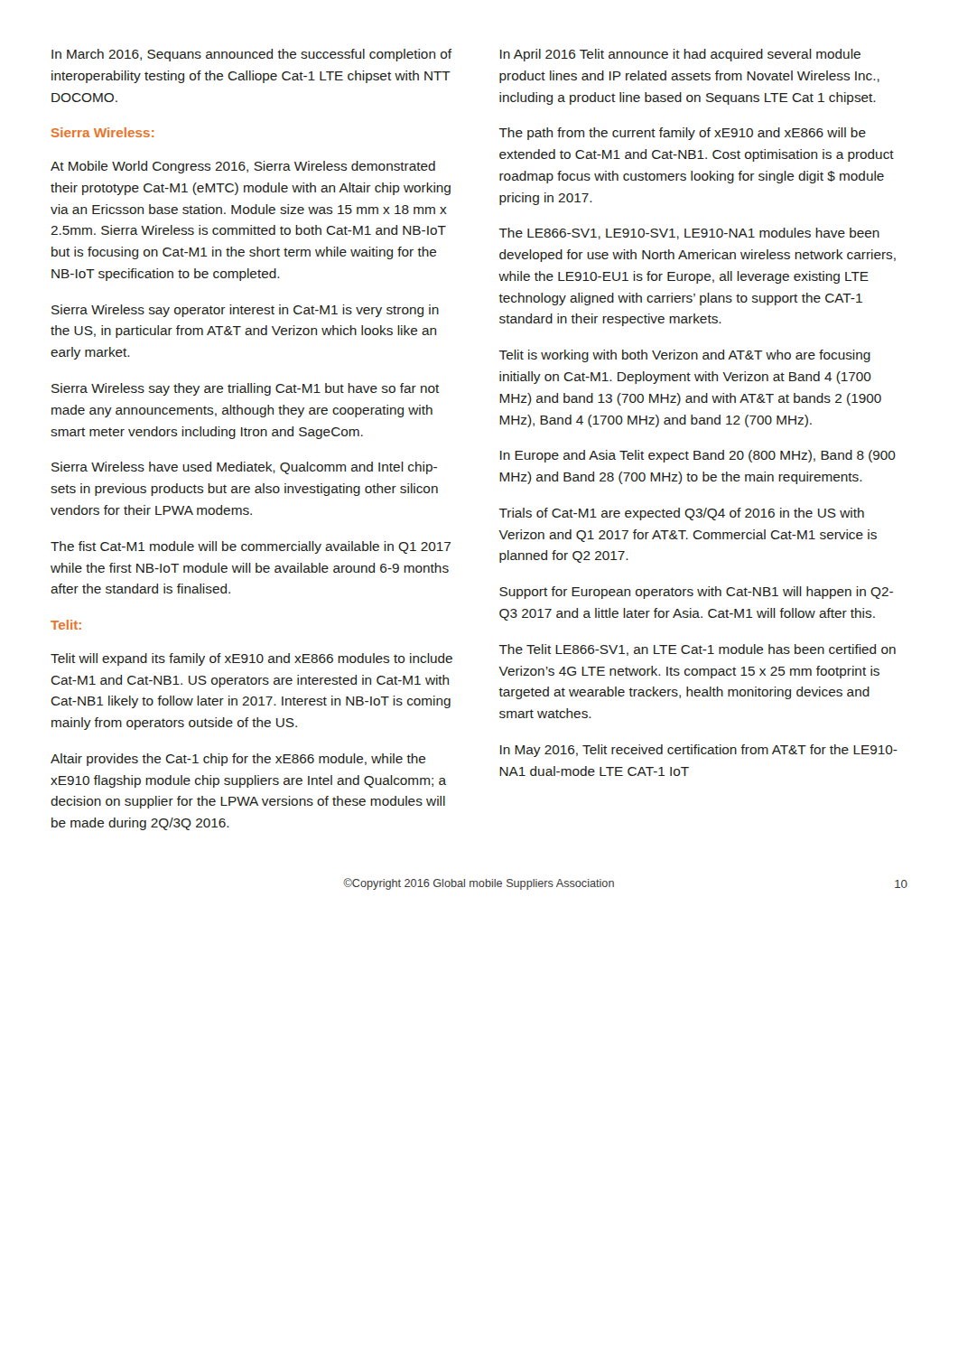In March 2016, Sequans announced the successful completion of interoperability testing of the Calliope Cat-1 LTE chipset with NTT DOCOMO.
Sierra Wireless:
At Mobile World Congress 2016, Sierra Wireless demonstrated their prototype Cat-M1 (eMTC) module with an Altair chip working via an Ericsson base station. Module size was 15 mm x 18 mm x 2.5mm. Sierra Wireless is committed to both Cat-M1 and NB-IoT but is focusing on Cat-M1 in the short term while waiting for the NB-IoT specification to be completed.
Sierra Wireless say operator interest in Cat-M1 is very strong in the US, in particular from AT&T and Verizon which looks like an early market.
Sierra Wireless say they are trialling Cat-M1 but have so far not made any announcements, although they are cooperating with smart meter vendors including Itron and SageCom.
Sierra Wireless have used Mediatek, Qualcomm and Intel chip-sets in previous products but are also investigating other silicon vendors for their LPWA modems.
The fist Cat-M1 module will be commercially available in Q1 2017 while the first NB-IoT module will be available around 6-9 months after the standard is finalised.
Telit:
Telit will expand its family of xE910 and xE866 modules to include Cat-M1 and Cat-NB1. US operators are interested in Cat-M1 with Cat-NB1 likely to follow later in 2017. Interest in NB-IoT is coming mainly from operators outside of the US.
Altair provides the Cat-1 chip for the xE866 module, while the xE910 flagship module chip suppliers are Intel and Qualcomm; a decision on supplier for the LPWA versions of these modules will be made during 2Q/3Q 2016.
In April 2016 Telit announce it had acquired several module product lines and IP related assets from Novatel Wireless Inc., including a product line based on Sequans LTE Cat 1 chipset.
The path from the current family of xE910 and xE866 will be extended to Cat-M1 and Cat-NB1. Cost optimisation is a product roadmap focus with customers looking for single digit $ module pricing in 2017.
The LE866-SV1, LE910-SV1, LE910-NA1 modules have been developed for use with North American wireless network carriers, while the LE910-EU1 is for Europe, all leverage existing LTE technology aligned with carriers’ plans to support the CAT-1 standard in their respective markets.
Telit is working with both Verizon and AT&T who are focusing initially on Cat-M1. Deployment with Verizon at Band 4 (1700 MHz) and band 13 (700 MHz) and with AT&T at bands 2 (1900 MHz), Band 4 (1700 MHz) and band 12 (700 MHz).
In Europe and Asia Telit expect Band 20 (800 MHz), Band 8 (900 MHz) and Band 28 (700 MHz) to be the main requirements.
Trials of Cat-M1 are expected Q3/Q4 of 2016 in the US with Verizon and Q1 2017 for AT&T. Commercial Cat-M1 service is planned for Q2 2017.
Support for European operators with Cat-NB1 will happen in Q2-Q3 2017 and a little later for Asia. Cat-M1 will follow after this.
The Telit LE866-SV1, an LTE Cat-1 module has been certified on Verizon’s 4G LTE network. Its compact 15 x 25 mm footprint is targeted at wearable trackers, health monitoring devices and smart watches.
In May 2016, Telit received certification from AT&T for the LE910-NA1 dual-mode LTE CAT-1 IoT
©Copyright 2016 Global mobile Suppliers Association 10